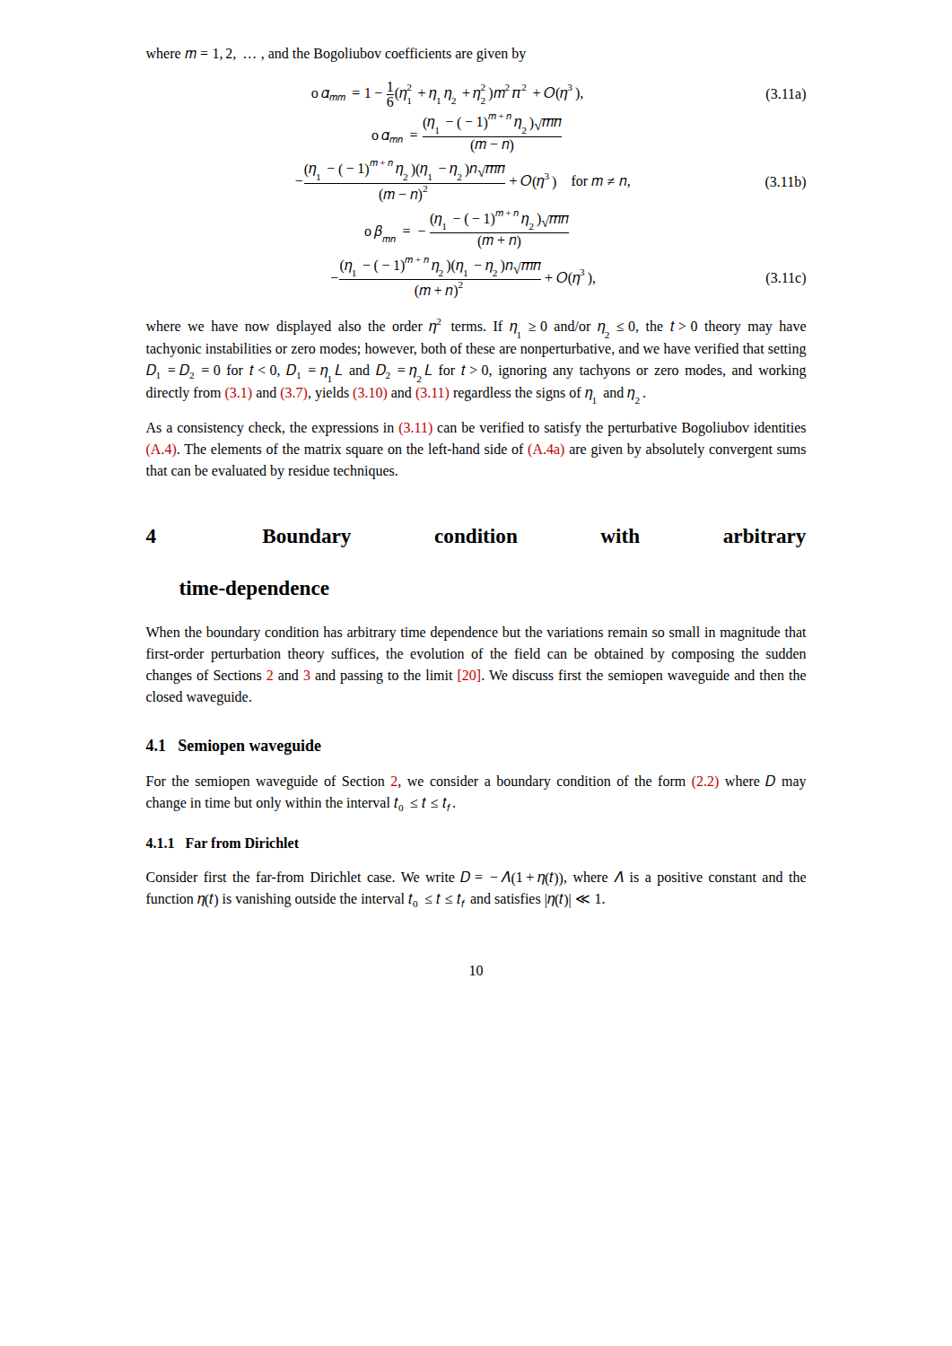where m=1,2,…, and the Bogoliubov coefficients are given by
o αmm = 1 − 16 ( η12 + η1η2 + η22 ) m2 π2 + O(η3) ,
(3.11a)
o αmn = ( η1 − (−1)m+n η2 ) mn (m−n)
− ( η1 − (−1)m+n η2 ) ( η1−η2 ) n mn (m−n)2 + O(η3) for m≠n ,
(3.11b)
o βmn = − ( η1 − (−1)m+n η2 ) mn (m+n)
− ( η1 − (−1)m+n η2 ) ( η1−η2 ) n mn (m+n)2 + O(η3) ,
(3.11c)
where we have now displayed also the order η2 terms. If η1≥0 and/or η2≤0, the t>0 theory may have tachyonic instabilities or zero modes; however, both of these are nonperturbative, and we have verified that setting D1=D2=0 for t<0, D1=η1L and D2=η2L for t>0, ignoring any tachyons or zero modes, and working directly from (3.1) and (3.7), yields (3.10) and (3.11) regardless the signs of η1 and η2.
As a consistency check, the expressions in (3.11) can be verified to satisfy the perturbative Bogoliubov identities (A.4). The elements of the matrix square on the left-hand side of (A.4a) are given by absolutely convergent sums that can be evaluated by residue techniques.
4 Boundary condition with arbitrary
time-dependence
When the boundary condition has arbitrary time dependence but the variations remain so small in magnitude that first-order perturbation theory suffices, the evolution of the field can be obtained by composing the sudden changes of Sections 2 and 3 and passing to the limit [20]. We discuss first the semiopen waveguide and then the closed waveguide.
4.1 Semiopen waveguide
For the semiopen waveguide of Section 2, we consider a boundary condition of the form (2.2) where D may change in time but only within the interval t0≤t≤tf.
4.1.1 Far from Dirichlet
Consider first the far-from Dirichlet case. We write D=−Λ(1+η(t)), where Λ is a positive constant and the function η(t) is vanishing outside the interval t0≤t≤tf and satisfies |η(t)|≪1.
10